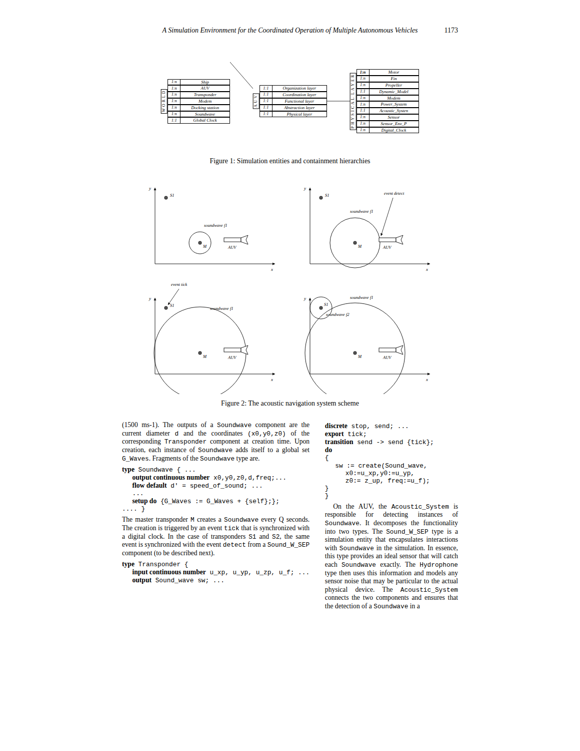A Simulation Environment for the Coordinated Operation of Multiple Autonomous Vehicles 1173
W O R L D
1:n
Ship
1:n
AUV
1:n
Transponder
1:n
Modem
1:n
Docking station
1:n
Soundwave
1:1
Global Clock
A U V
1:1
Organization layer
1:1
Coordination layer
1:1
Functional layer
1:1
Abstraction layer
1:1
Physical layer
P H Y S I C A L L A Y E R
1:n
Motor
1:n
Fin
1:n
Propeller
1:1
Dynamic_Model
1:n
Modem
1:n
Power_System
1:1
Acoustic_Systen
1:n
Sensor
1:n
Sensor_Env_P
1:n
Digital_Clock
Figure 1: Simulation entities and containment hierarchies
y x S1 M soundwave f1 AUV y x S1 M soundwave f1 event detect AUV y x event tick S1 M soundwave f1 AUV y x soundwave f1 S1 soundwave f2 M AUV
Figure 2: The acoustic navigation system scheme
(1500 ms-1). The outputs of a Soundwave component are the current diameter d and the coordinates (x0,y0,z0) of the corresponding Transponder component at creation time. Upon creation, each instance of Soundwave adds itself to a global set G_Waves. Fragments of the Soundwave type are.
type Soundwave { ... output continuous number x0,y0,z0,d,freq;... flow default d' = speed_of_sound; ... ... setup do {G_Waves := G_Waves + {self};}; .... }
The master transponder M creates a Soundwave every Q seconds. The creation is triggered by an event tick that is synchronized with a digital clock. In the case of transponders S1 and S2, the same event is synchronized with the event detect from a Sound_W_SEP component (to be described next).
type Transponder { input continuous number u_xp, u_yp, u_zp, u_f; ... output Sound_wave sw; ...
discrete stop, send; ... export tick; transition send -> send {tick}; do { sw := create(Sound_wave, x0:=u_xp,y0:=u_yp, z0:= z_up, freq:=u_f); } }
On the AUV, the Acoustic_System is responsible for detecting instances of Soundwave. It decomposes the functionality into two types. The Sound_W_SEP type is a simulation entity that encapsulates interactions with Soundwave in the simulation. In essence, this type provides an ideal sensor that will catch each Soundwave exactly. The Hydrophone type then uses this information and models any sensor noise that may be particular to the actual physical device. The Acoustic_System connects the two components and ensures that the detection of a Soundwave in a